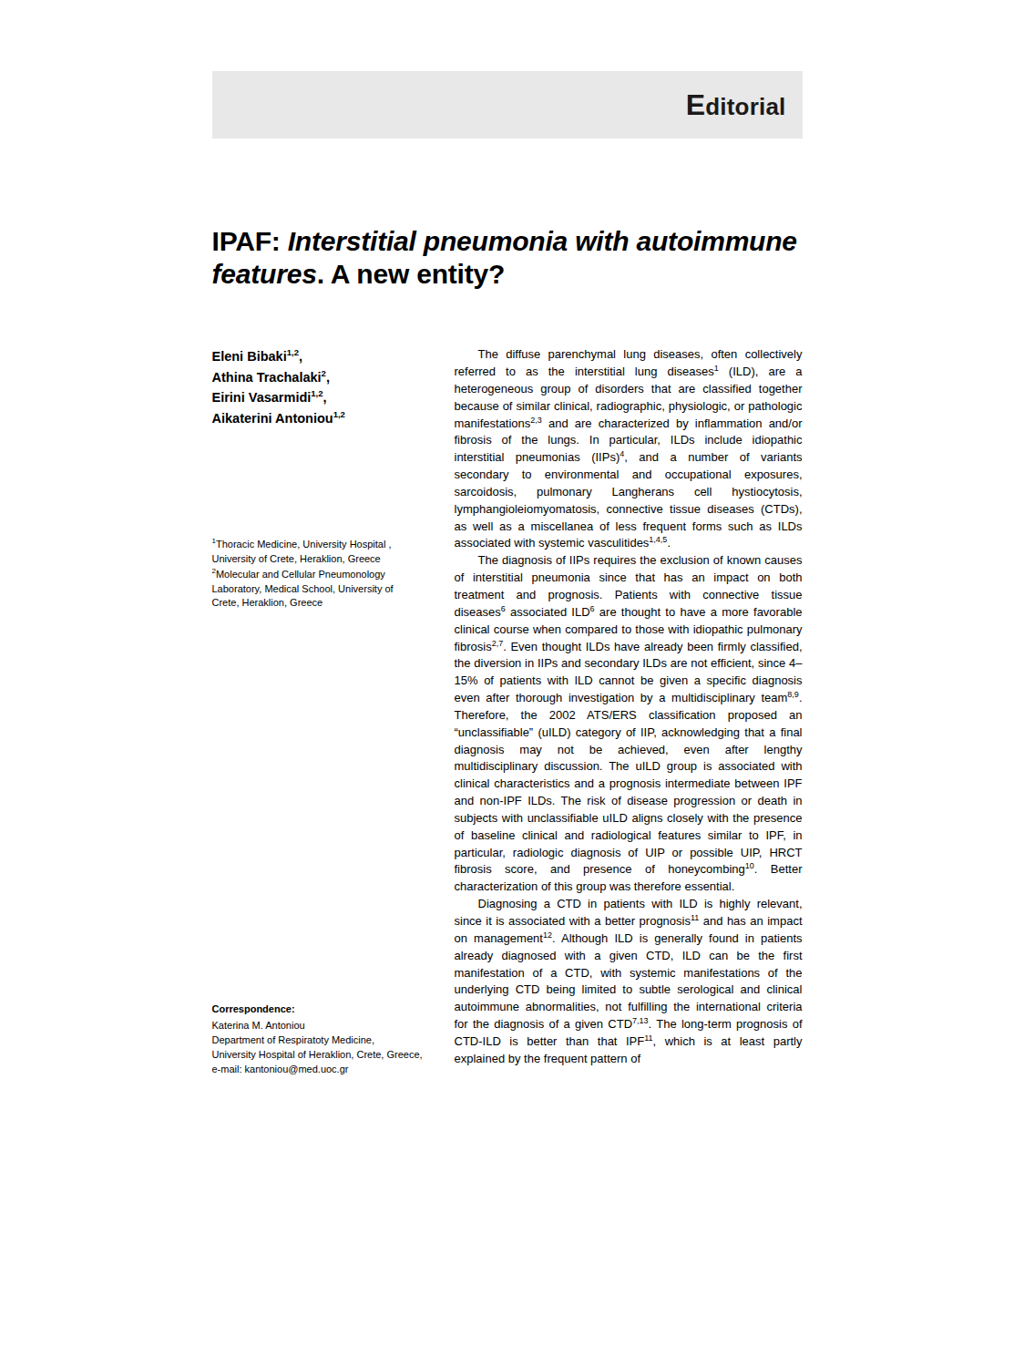Editorial
IPAF: Interstitial pneumonia with autoimmune features. A new entity?
Eleni Bibaki1,2,
Athina Trachalaki2,
Eirini Vasarmidi1,2,
Aikaterini Antoniou1,2
1Thoracic Medicine, University Hospital ,
University of Crete, Heraklion, Greece
2Molecular and Cellular Pneumonology
Laboratory, Medical School, University of
Crete, Heraklion, Greece
Correspondence: Katerina M. Antoniou
Department of Respiratoty Medicine,
University Hospital of Heraklion, Crete, Greece,
e-mail: kantoniou@med.uoc.gr
The diffuse parenchymal lung diseases, often collectively referred to as the interstitial lung diseases1 (ILD), are a heterogeneous group of disorders that are classified together because of similar clinical, radiographic, physiologic, or pathologic manifestations2,3 and are characterized by inflammation and/or fibrosis of the lungs. In particular, ILDs include idiopathic interstitial pneumonias (IIPs)4, and a number of variants secondary to environmental and occupational exposures, sarcoidosis, pulmonary Langherans cell hystiocytosis, lymphangioleiomyomatosis, connective tissue diseases (CTDs), as well as a miscellanea of less frequent forms such as ILDs associated with systemic vasculitides1,4,5.
The diagnosis of IIPs requires the exclusion of known causes of interstitial pneumonia since that has an impact on both treatment and prognosis. Patients with connective tissue diseases6 associated ILD6 are thought to have a more favorable clinical course when compared to those with idiopathic pulmonary fibrosis2,7. Even thought ILDs have already been firmly classified, the diversion in IIPs and secondary ILDs are not efficient, since 4–15% of patients with ILD cannot be given a specific diagnosis even after thorough investigation by a multidisciplinary team8,9. Therefore, the 2002 ATS/ERS classification proposed an “unclassifiable” (uILD) category of IIP, acknowledging that a final diagnosis may not be achieved, even after lengthy multidisciplinary discussion. The uILD group is associated with clinical characteristics and a prognosis intermediate between IPF and non-IPF ILDs. The risk of disease progression or death in subjects with unclassifiable uILD aligns closely with the presence of baseline clinical and radiological features similar to IPF, in particular, radiologic diagnosis of UIP or possible UIP, HRCT fibrosis score, and presence of honeycombing10. Better characterization of this group was therefore essential.
Diagnosing a CTD in patients with ILD is highly relevant, since it is associated with a better prognosis11 and has an impact on management12. Although ILD is generally found in patients already diagnosed with a given CTD, ILD can be the first manifestation of a CTD, with systemic manifestations of the underlying CTD being limited to subtle serological and clinical autoimmune abnormalities, not fulfilling the international criteria for the diagnosis of a given CTD7,13. The long-term prognosis of CTD-ILD is better than that IPF11, which is at least partly explained by the frequent pattern of